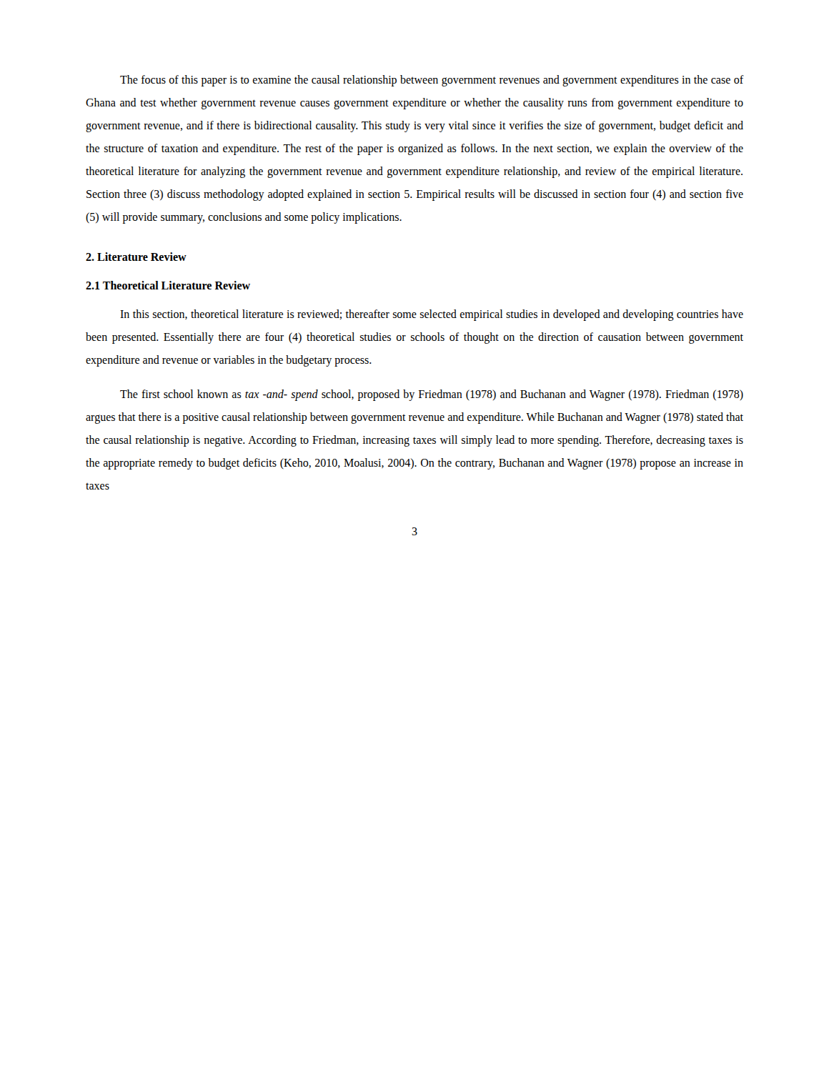The focus of this paper is to examine the causal relationship between government revenues and government expenditures in the case of Ghana and test whether government revenue causes government expenditure or whether the causality runs from government expenditure to government revenue, and if there is bidirectional causality. This study is very vital since it verifies the size of government, budget deficit and the structure of taxation and expenditure. The rest of the paper is organized as follows. In the next section, we explain the overview of the theoretical literature for analyzing the government revenue and government expenditure relationship, and review of the empirical literature. Section three (3) discuss methodology adopted explained in section 5. Empirical results will be discussed in section four (4) and section five (5) will provide summary, conclusions and some policy implications.
2. Literature Review
2.1 Theoretical Literature Review
In this section, theoretical literature is reviewed; thereafter some selected empirical studies in developed and developing countries have been presented. Essentially there are four (4) theoretical studies or schools of thought on the direction of causation between government expenditure and revenue or variables in the budgetary process.
The first school known as tax -and- spend school, proposed by Friedman (1978) and Buchanan and Wagner (1978). Friedman (1978) argues that there is a positive causal relationship between government revenue and expenditure. While Buchanan and Wagner (1978) stated that the causal relationship is negative. According to Friedman, increasing taxes will simply lead to more spending. Therefore, decreasing taxes is the appropriate remedy to budget deficits (Keho, 2010, Moalusi, 2004). On the contrary, Buchanan and Wagner (1978) propose an increase in taxes
3